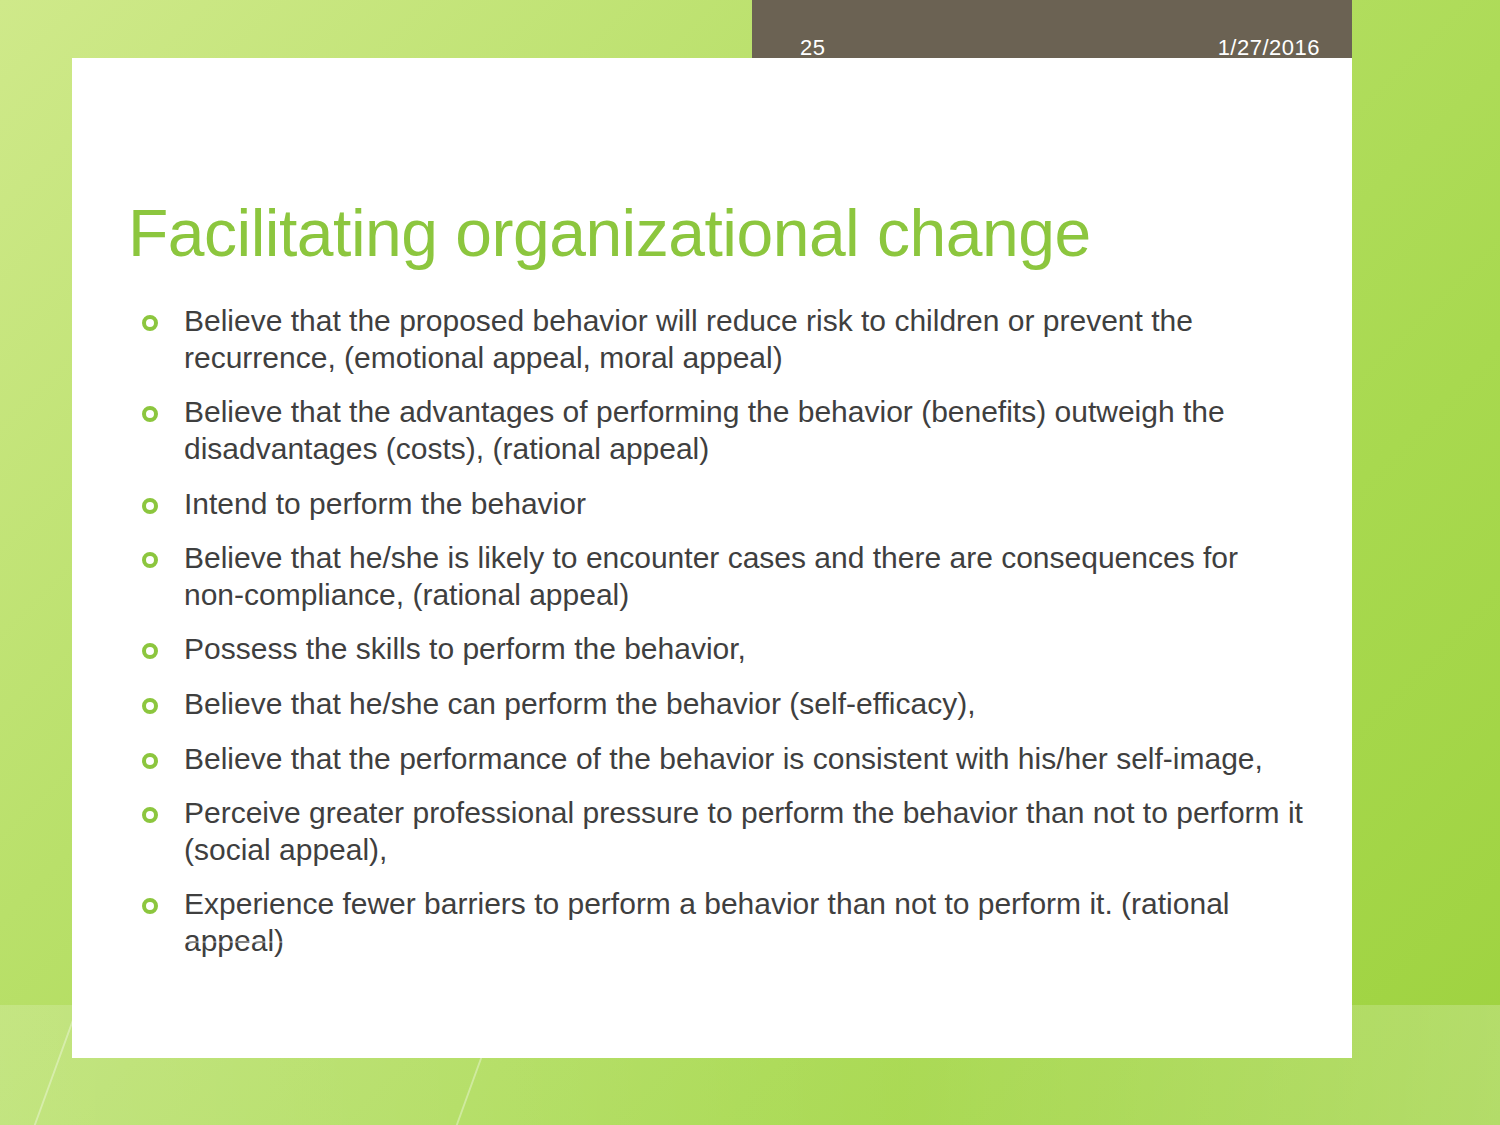25 1/27/2016
Facilitating organizational change
Believe that the proposed behavior will reduce risk to children or prevent the recurrence, (emotional appeal, moral appeal)
Believe that the advantages of performing the behavior (benefits) outweigh the disadvantages (costs), (rational appeal)
Intend to perform the behavior
Believe that he/she is likely to encounter cases and there are consequences for non-compliance, (rational appeal)
Possess the skills to perform the behavior,
Believe that he/she can perform the behavior (self-efficacy),
Believe that the performance of the behavior is consistent with his/her self-image,
Perceive greater professional pressure to perform the behavior than not to perform it (social appeal),
Experience fewer barriers to perform a behavior than not to perform it. (rational appeal)